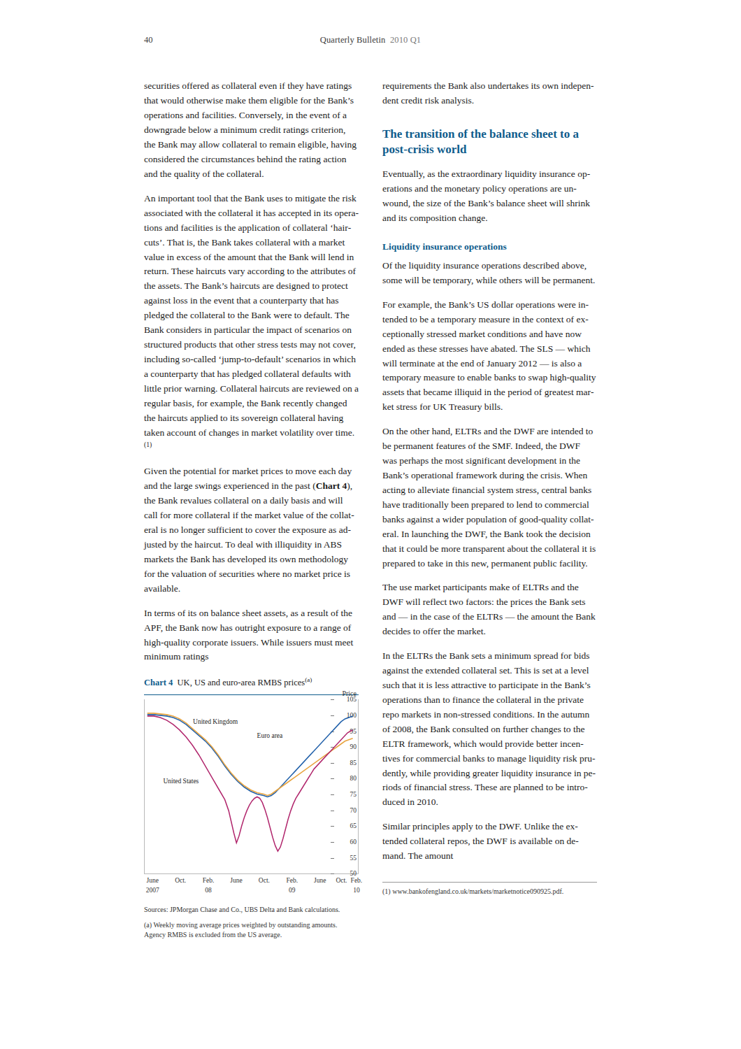40
Quarterly Bulletin 2010 Q1
securities offered as collateral even if they have ratings that would otherwise make them eligible for the Bank’s operations and facilities. Conversely, in the event of a downgrade below a minimum credit ratings criterion, the Bank may allow collateral to remain eligible, having considered the circumstances behind the rating action and the quality of the collateral.
An important tool that the Bank uses to mitigate the risk associated with the collateral it has accepted in its operations and facilities is the application of collateral ‘haircuts’. That is, the Bank takes collateral with a market value in excess of the amount that the Bank will lend in return. These haircuts vary according to the attributes of the assets. The Bank’s haircuts are designed to protect against loss in the event that a counterparty that has pledged the collateral to the Bank were to default. The Bank considers in particular the impact of scenarios on structured products that other stress tests may not cover, including so-called ‘jump-to-default’ scenarios in which a counterparty that has pledged collateral defaults with little prior warning. Collateral haircuts are reviewed on a regular basis, for example, the Bank recently changed the haircuts applied to its sovereign collateral having taken account of changes in market volatility over time.(1)
Given the potential for market prices to move each day and the large swings experienced in the past (Chart 4), the Bank revalues collateral on a daily basis and will call for more collateral if the market value of the collateral is no longer sufficient to cover the exposure as adjusted by the haircut. To deal with illiquidity in ABS markets the Bank has developed its own methodology for the valuation of securities where no market price is available.
In terms of its on balance sheet assets, as a result of the APF, the Bank now has outright exposure to a range of high-quality corporate issuers. While issuers must meet minimum ratings
Chart 4 UK, US and euro-area RMBS prices(a)
Price
105 100 95 90 85 80 75 70 65 60 55 50
United Kingdom
Euro area
United States
June
2007
Oct.
Feb.
June
08
Oct.
Feb.
June
09
Oct.
Feb.
10
Sources: JPMorgan Chase and Co., UBS Delta and Bank calculations.
(a) Weekly moving average prices weighted by outstanding amounts. Agency RMBS is excluded from the US average.
requirements the Bank also undertakes its own independent credit risk analysis.
The transition of the balance sheet to a post-crisis world
Eventually, as the extraordinary liquidity insurance operations and the monetary policy operations are unwound, the size of the Bank’s balance sheet will shrink and its composition change.
Liquidity insurance operations
Of the liquidity insurance operations described above, some will be temporary, while others will be permanent.
For example, the Bank’s US dollar operations were intended to be a temporary measure in the context of exceptionally stressed market conditions and have now ended as these stresses have abated. The SLS — which will terminate at the end of January 2012 — is also a temporary measure to enable banks to swap high-quality assets that became illiquid in the period of greatest market stress for UK Treasury bills.
On the other hand, ELTRs and the DWF are intended to be permanent features of the SMF. Indeed, the DWF was perhaps the most significant development in the Bank’s operational framework during the crisis. When acting to alleviate financial system stress, central banks have traditionally been prepared to lend to commercial banks against a wider population of good-quality collateral. In launching the DWF, the Bank took the decision that it could be more transparent about the collateral it is prepared to take in this new, permanent public facility.
The use market participants make of ELTRs and the DWF will reflect two factors: the prices the Bank sets and — in the case of the ELTRs — the amount the Bank decides to offer the market.
In the ELTRs the Bank sets a minimum spread for bids against the extended collateral set. This is set at a level such that it is less attractive to participate in the Bank’s operations than to finance the collateral in the private repo markets in non-stressed conditions. In the autumn of 2008, the Bank consulted on further changes to the ELTR framework, which would provide better incentives for commercial banks to manage liquidity risk prudently, while providing greater liquidity insurance in periods of financial stress. These are planned to be introduced in 2010.
Similar principles apply to the DWF. Unlike the extended collateral repos, the DWF is available on demand. The amount
(1) www.bankofengland.co.uk/markets/marketnotice090925.pdf.